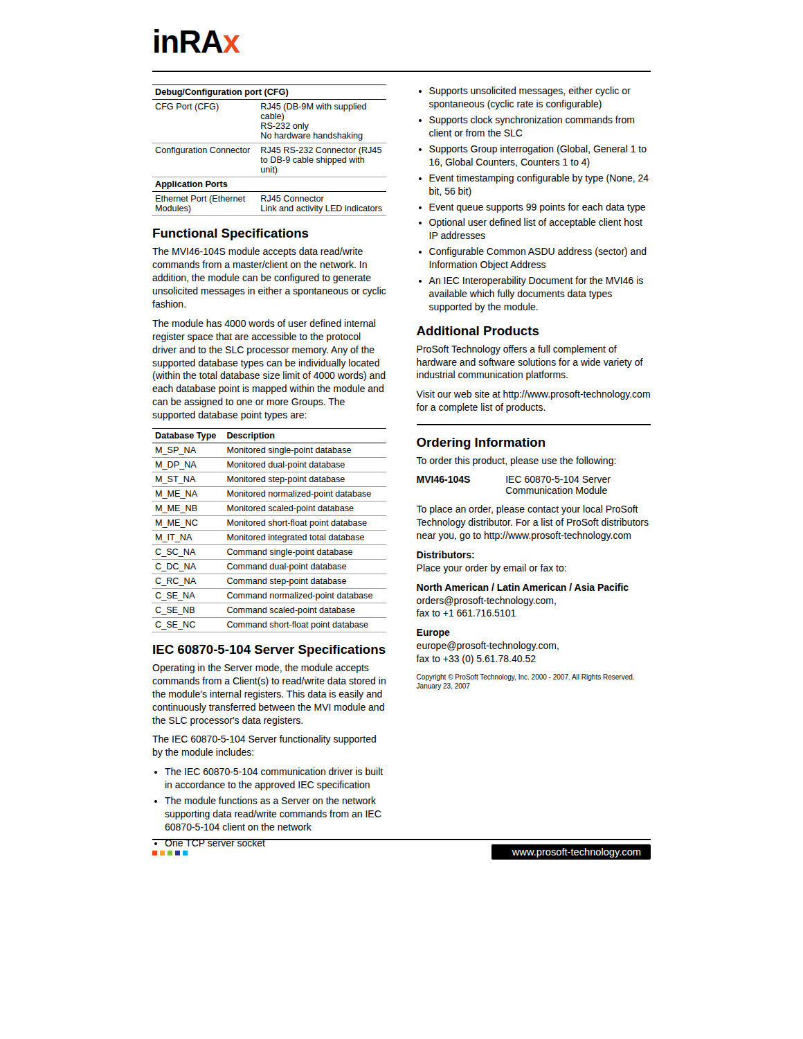inRA x
| Debug/Configuration port (CFG) |
| CFG Port (CFG) | RJ45 (DB-9M with supplied cable) RS-232 only No hardware handshaking |
| Configuration Connector | RJ45 RS-232 Connector (RJ45 to DB-9 cable shipped with unit) |
| Application Ports |
| Ethernet Port (Ethernet Modules) | RJ45 Connector Link and activity LED indicators |
Functional Specifications
The MVI46-104S module accepts data read/write commands from a master/client on the network. In addition, the module can be configured to generate unsolicited messages in either a spontaneous or cyclic fashion.
The module has 4000 words of user defined internal register space that are accessible to the protocol driver and to the SLC processor memory. Any of the supported database types can be individually located (within the total database size limit of 4000 words) and each database point is mapped within the module and can be assigned to one or more Groups. The supported database point types are:
| Database Type | Description |
| --- | --- |
| M_SP_NA | Monitored single-point database |
| M_DP_NA | Monitored dual-point database |
| M_ST_NA | Monitored step-point database |
| M_ME_NA | Monitored normalized-point database |
| M_ME_NB | Monitored scaled-point database |
| M_ME_NC | Monitored short-float point database |
| M_IT_NA | Monitored integrated total database |
| C_SC_NA | Command single-point database |
| C_DC_NA | Command dual-point database |
| C_RC_NA | Command step-point database |
| C_SE_NA | Command normalized-point database |
| C_SE_NB | Command scaled-point database |
| C_SE_NC | Command short-float point database |
IEC 60870-5-104 Server Specifications
Operating in the Server mode, the module accepts commands from a Client(s) to read/write data stored in the module's internal registers. This data is easily and continuously transferred between the MVI module and the SLC processor's data registers.
The IEC 60870-5-104 Server functionality supported by the module includes:
The IEC 60870-5-104 communication driver is built in accordance to the approved IEC specification
The module functions as a Server on the network supporting data read/write commands from an IEC 60870-5-104 client on the network
One TCP server socket
Supports unsolicited messages, either cyclic or spontaneous (cyclic rate is configurable)
Supports clock synchronization commands from client or from the SLC
Supports Group interrogation (Global, General 1 to 16, Global Counters, Counters 1 to 4)
Event timestamping configurable by type (None, 24 bit, 56 bit)
Event queue supports 99 points for each data type
Optional user defined list of acceptable client host IP addresses
Configurable Common ASDU address (sector) and Information Object Address
An IEC Interoperability Document for the MVI46 is available which fully documents data types supported by the module.
Additional Products
ProSoft Technology offers a full complement of hardware and software solutions for a wide variety of industrial communication platforms.
Visit our web site at http://www.prosoft-technology.com for a complete list of products.
Ordering Information
To order this product, please use the following:
MVI46-104S
IEC 60870-5-104 Server Communication Module
To place an order, please contact your local ProSoft Technology distributor. For a list of ProSoft distributors near you, go to http://www.prosoft-technology.com
Distributors:
Place your order by email or fax to:
North American / Latin American / Asia Pacific
orders@prosoft-technology.com,
fax to +1 661.716.5101
Europe
europe@prosoft-technology.com,
fax to +33 (0) 5.61.78.40.52
Copyright © ProSoft Technology, Inc. 2000 - 2007. All Rights Reserved.
January 23, 2007
www.prosoft-technology.com